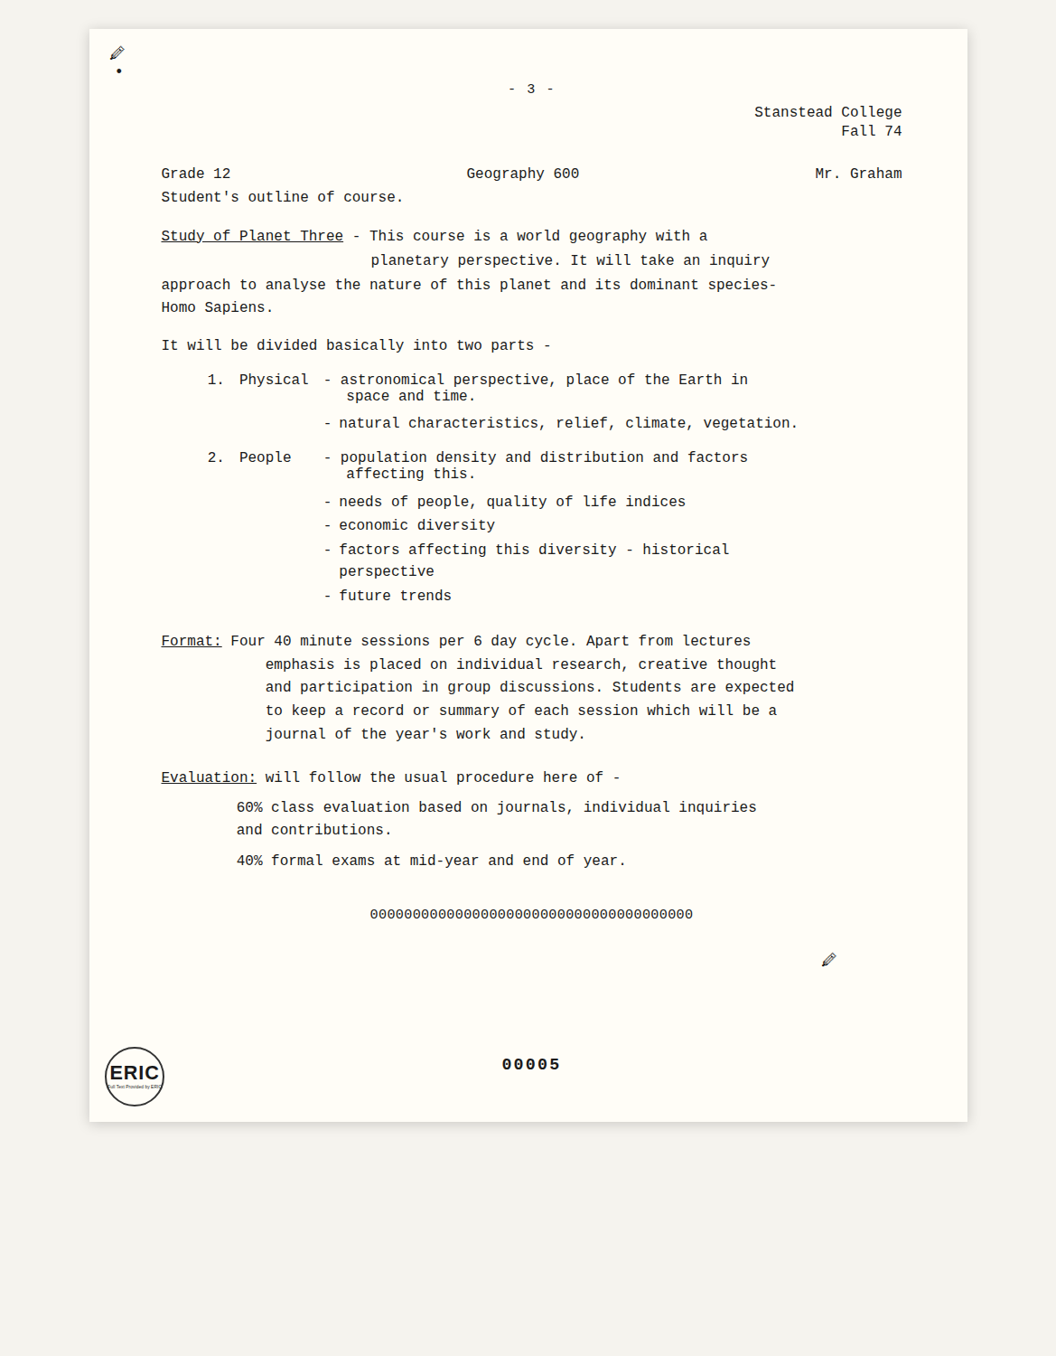🖉 •
- 3 -
Stanstead College
Fall 74
Grade 12 Geography 600 Mr. Graham
Student's outline of course.
Study of Planet Three - This course is a world geography with a
planetary perspective. It will take an inquiry
approach to analyse the nature of this planet and its dominant species-
Homo Sapiens.
It will be divided basically into two parts -
1. Physical - astronomical perspective, place of the Earth in
space and time.
natural characteristics, relief, climate, vegetation.
2. People - population density and distribution and factors
affecting this.
needs of people, quality of life indices
economic diversity
factors affecting this diversity - historical
perspective
future trends
Format: Four 40 minute sessions per 6 day cycle. Apart from lectures emphasis is placed on individual research, creative thought and participation in group discussions. Students are expected to keep a record or summary of each session which will be a journal of the year's work and study.
Evaluation: will follow the usual procedure here of -
60% class evaluation based on journals, individual inquiries
and contributions.
40% formal exams at mid-year and end of year.
00000000000000000000000000000000000000
🖉
00005
ERIC Full Text Provided by ERIC